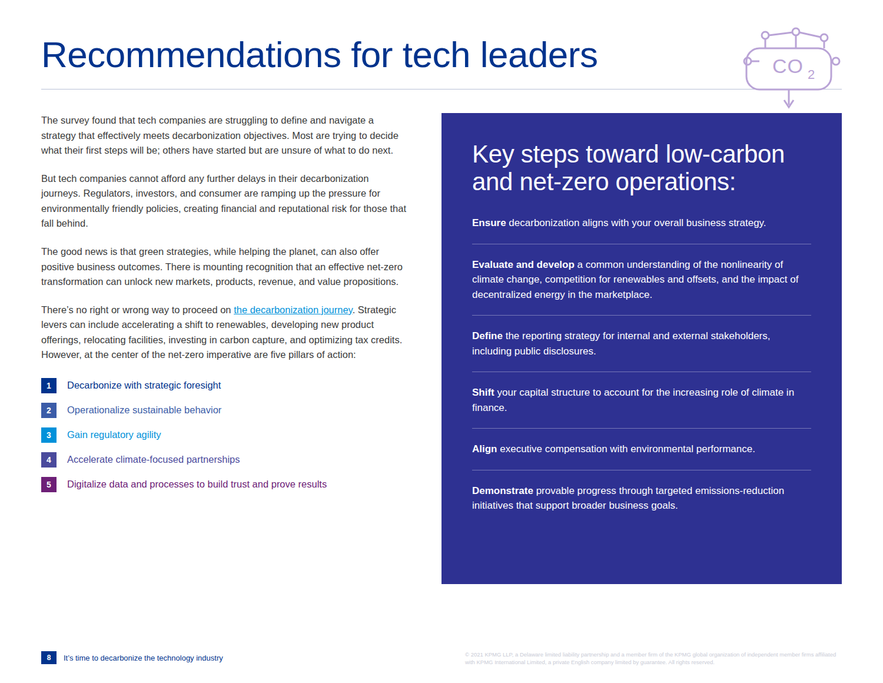Recommendations for tech leaders
CO 2
The survey found that tech companies are struggling to define and navigate a strategy that effectively meets decarbonization objectives. Most are trying to decide what their first steps will be; others have started but are unsure of what to do next.
But tech companies cannot afford any further delays in their decarbonization journeys. Regulators, investors, and consumer are ramping up the pressure for environmentally friendly policies, creating financial and reputational risk for those that fall behind.
The good news is that green strategies, while helping the planet, can also offer positive business outcomes. There is mounting recognition that an effective net-zero transformation can unlock new markets, products, revenue, and value propositions.
There’s no right or wrong way to proceed on the decarbonization journey. Strategic levers can include accelerating a shift to renewables, developing new product offerings, relocating facilities, investing in carbon capture, and optimizing tax credits. However, at the center of the net-zero imperative are five pillars of action:
1 Decarbonize with strategic foresight
2 Operationalize sustainable behavior
3 Gain regulatory agility
4 Accelerate climate-focused partnerships
5 Digitalize data and processes to build trust and prove results
Key steps toward low-carbon and net-zero operations:
Ensure decarbonization aligns with your overall business strategy.
Evaluate and develop a common understanding of the nonlinearity of climate change, competition for renewables and offsets, and the impact of decentralized energy in the marketplace.
Define the reporting strategy for internal and external stakeholders, including public disclosures.
Shift your capital structure to account for the increasing role of climate in finance.
Align executive compensation with environmental performance.
Demonstrate provable progress through targeted emissions-reduction initiatives that support broader business goals.
8 It’s time to decarbonize the technology industry
© 2021 KPMG LLP, a Delaware limited liability partnership and a member firm of the KPMG global organization of independent member firms affiliated with KPMG International Limited, a private English company limited by guarantee. All rights reserved.